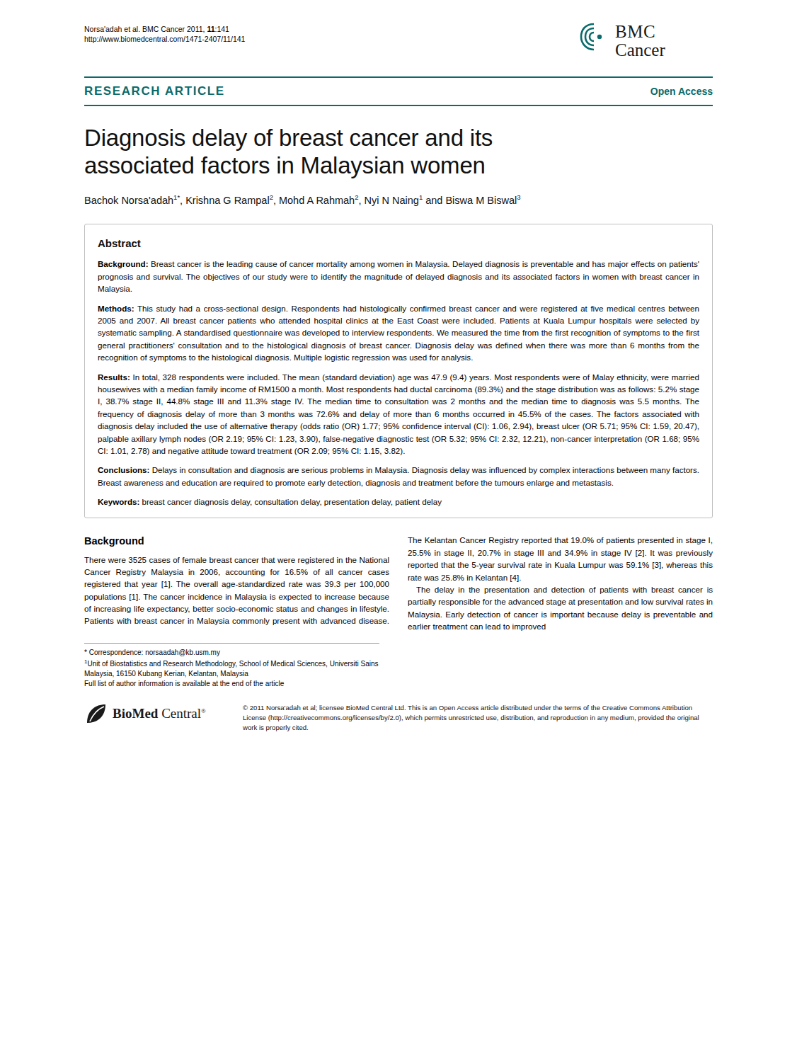Norsa'adah et al. BMC Cancer 2011, 11:141
http://www.biomedcentral.com/1471-2407/11/141
BMC Cancer
Research article
Open Access
Diagnosis delay of breast cancer and its
associated factors in Malaysian women
Bachok Norsa'adah1*, Krishna G Rampal2, Mohd A Rahmah2, Nyi N Naing1 and Biswa M Biswal3
Abstract
Background: Breast cancer is the leading cause of cancer mortality among women in Malaysia. Delayed diagnosis is preventable and has major effects on patients' prognosis and survival. The objectives of our study were to identify the magnitude of delayed diagnosis and its associated factors in women with breast cancer in Malaysia.
Methods: This study had a cross-sectional design. Respondents had histologically confirmed breast cancer and were registered at five medical centres between 2005 and 2007. All breast cancer patients who attended hospital clinics at the East Coast were included. Patients at Kuala Lumpur hospitals were selected by systematic sampling. A standardised questionnaire was developed to interview respondents. We measured the time from the first recognition of symptoms to the first general practitioners' consultation and to the histological diagnosis of breast cancer. Diagnosis delay was defined when there was more than 6 months from the recognition of symptoms to the histological diagnosis. Multiple logistic regression was used for analysis.
Results: In total, 328 respondents were included. The mean (standard deviation) age was 47.9 (9.4) years. Most respondents were of Malay ethnicity, were married housewives with a median family income of RM1500 a month. Most respondents had ductal carcinoma (89.3%) and the stage distribution was as follows: 5.2% stage I, 38.7% stage II, 44.8% stage III and 11.3% stage IV. The median time to consultation was 2 months and the median time to diagnosis was 5.5 months. The frequency of diagnosis delay of more than 3 months was 72.6% and delay of more than 6 months occurred in 45.5% of the cases. The factors associated with diagnosis delay included the use of alternative therapy (odds ratio (OR) 1.77; 95% confidence interval (CI): 1.06, 2.94), breast ulcer (OR 5.71; 95% CI: 1.59, 20.47), palpable axillary lymph nodes (OR 2.19; 95% CI: 1.23, 3.90), false-negative diagnostic test (OR 5.32; 95% CI: 2.32, 12.21), non-cancer interpretation (OR 1.68; 95% CI: 1.01, 2.78) and negative attitude toward treatment (OR 2.09; 95% CI: 1.15, 3.82).
Conclusions: Delays in consultation and diagnosis are serious problems in Malaysia. Diagnosis delay was influenced by complex interactions between many factors. Breast awareness and education are required to promote early detection, diagnosis and treatment before the tumours enlarge and metastasis.
Keywords: breast cancer diagnosis delay, consultation delay, presentation delay, patient delay
Background
There were 3525 cases of female breast cancer that were registered in the National Cancer Registry Malaysia in 2006, accounting for 16.5% of all cancer cases registered that year [1]. The overall age-standardized rate was 39.3 per 100,000 populations [1]. The cancer incidence in Malaysia is expected to increase because of increasing life expectancy, better socio-economic status and changes in lifestyle. Patients with breast cancer in Malaysia commonly present with advanced disease. The Kelantan Cancer Registry reported that 19.0% of patients presented in stage I, 25.5% in stage II, 20.7% in stage III and 34.9% in stage IV [2]. It was previously reported that the 5-year survival rate in Kuala Lumpur was 59.1% [3], whereas this rate was 25.8% in Kelantan [4].
The delay in the presentation and detection of patients with breast cancer is partially responsible for the advanced stage at presentation and low survival rates in Malaysia. Early detection of cancer is important because delay is preventable and earlier treatment can lead to improved
* Correspondence: norsaadah@kb.usm.my
1Unit of Biostatistics and Research Methodology, School of Medical Sciences, Universiti Sains Malaysia, 16150 Kubang Kerian, Kelantan, Malaysia
Full list of author information is available at the end of the article
BioMed Central®
© 2011 Norsa'adah et al; licensee BioMed Central Ltd. This is an Open Access article distributed under the terms of the Creative Commons Attribution License (http://creativecommons.org/licenses/by/2.0), which permits unrestricted use, distribution, and reproduction in any medium, provided the original work is properly cited.